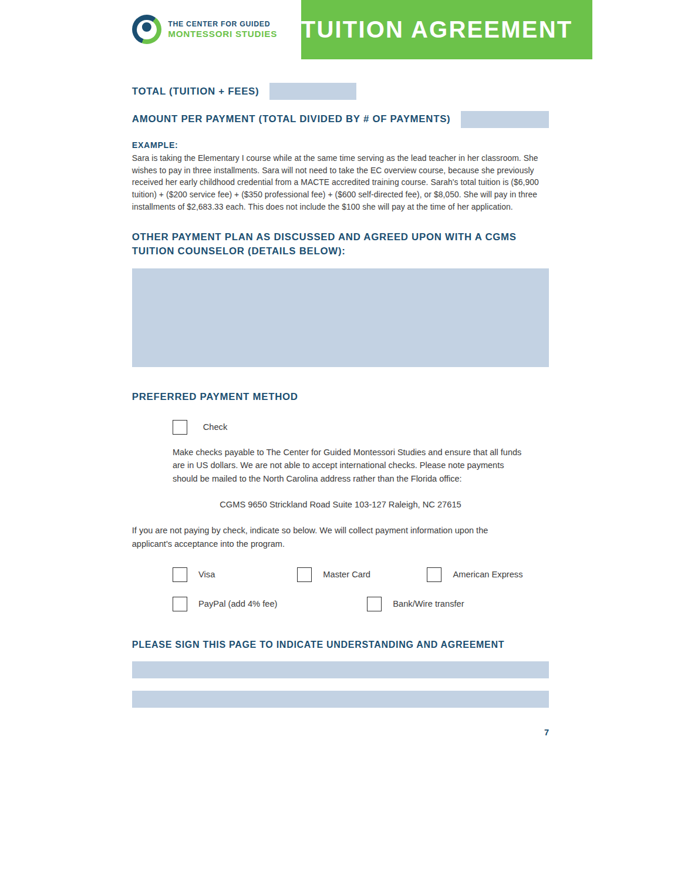THE CENTER FOR GUIDED
MONTESSORI STUDIES
TUITION AGREEMENT
Total (Tuition + Fees)
Amount per payment (total divided by # of payments)
EXAMPLE:
Sara is taking the Elementary I course while at the same time serving as the lead teacher in her classroom. She wishes to pay in three installments. Sara will not need to take the EC overview course, because she previously received her early childhood credential from a MACTE accredited training course. Sarah's total tuition is ($6,900 tuition) + ($200 service fee) + ($350 professional fee) + ($600 self-directed fee), or $8,050. She will pay in three installments of $2,683.33 each. This does not include the $100 she will pay at the time of her application.
Other payment plan as discussed and agreed upon with a CGMS tuition counselor (details below):
Preferred Payment Method
Check
Make checks payable to The Center for Guided Montessori Studies and ensure that all funds are in US dollars. We are not able to accept international checks. Please note payments should be mailed to the North Carolina address rather than the Florida office:
CGMS 9650 Strickland Road Suite 103-127 Raleigh, NC 27615
If you are not paying by check, indicate so below. We will collect payment information upon the applicant's acceptance into the program.
Visa
Master Card
American Express
PayPal (add 4% fee)
Bank/Wire transfer
Please sign this page to indicate understanding and agreement
7